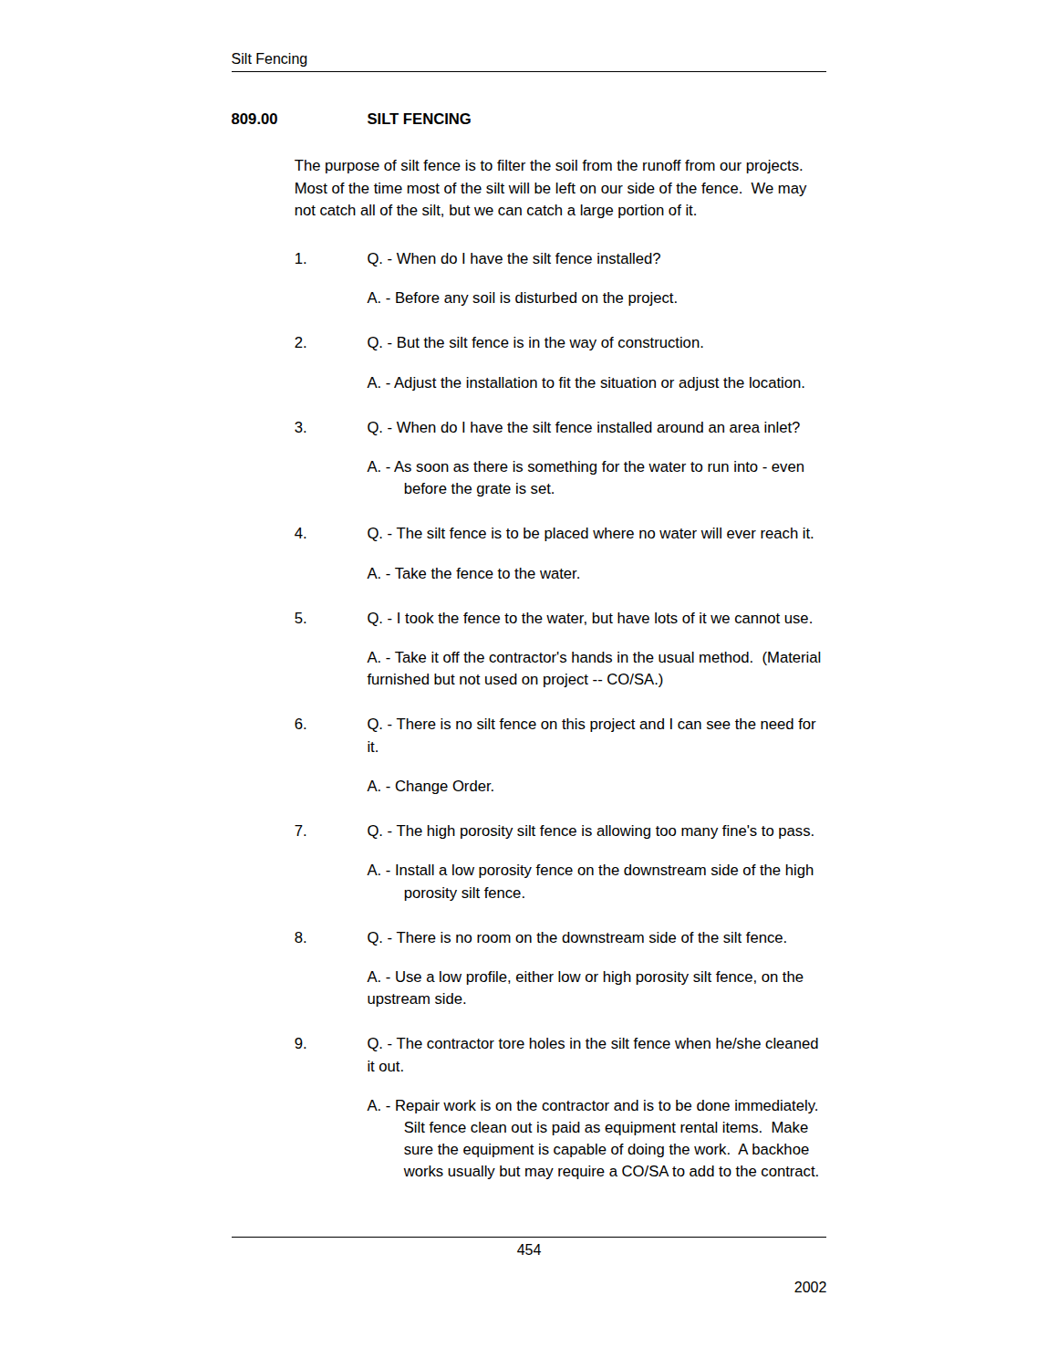Silt Fencing
809.00 SILT FENCING
The purpose of silt fence is to filter the soil from the runoff from our projects. Most of the time most of the silt will be left on our side of the fence. We may not catch all of the silt, but we can catch a large portion of it.
1.
Q. - When do I have the silt fence installed?
A. - Before any soil is disturbed on the project.
2.
Q. - But the silt fence is in the way of construction.
A. - Adjust the installation to fit the situation or adjust the location.
3.
Q. - When do I have the silt fence installed around an area inlet?
A. - As soon as there is something for the water to run into - even before the grate is set.
4.
Q. - The silt fence is to be placed where no water will ever reach it.
A. - Take the fence to the water.
5.
Q. - I took the fence to the water, but have lots of it we cannot use.
A. - Take it off the contractor's hands in the usual method. (Material furnished but not used on project -- CO/SA.)
6.
Q. - There is no silt fence on this project and I can see the need for it.
A. - Change Order.
7.
Q. - The high porosity silt fence is allowing too many fine's to pass.
A. - Install a low porosity fence on the downstream side of the high porosity silt fence.
8.
Q. - There is no room on the downstream side of the silt fence.
A. - Use a low profile, either low or high porosity silt fence, on the upstream side.
9.
Q. - The contractor tore holes in the silt fence when he/she cleaned it out.
A. - Repair work is on the contractor and is to be done immediately. Silt fence clean out is paid as equipment rental items. Make sure the equipment is capable of doing the work. A backhoe works usually but may require a CO/SA to add to the contract.
454
2002